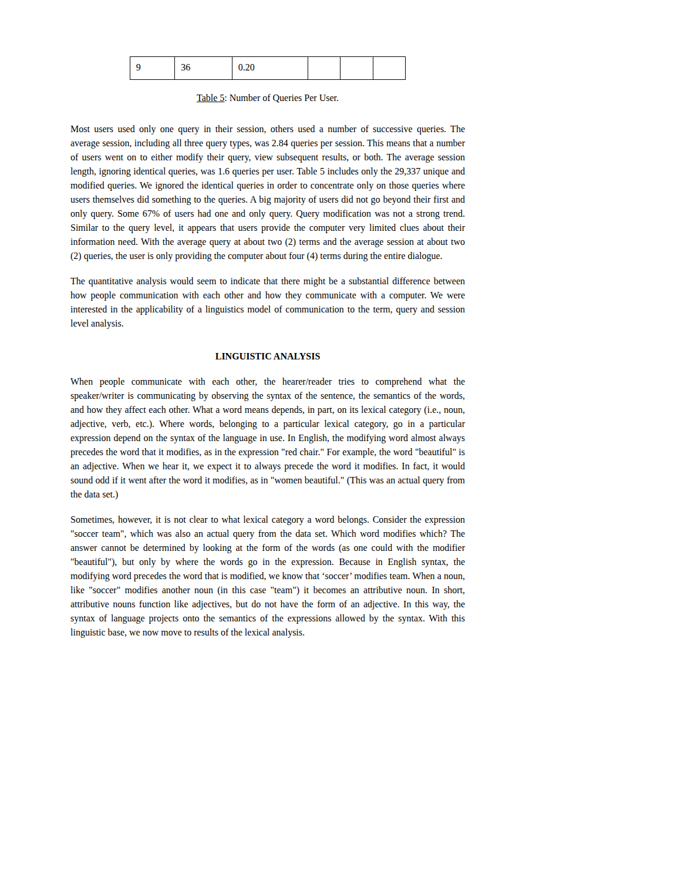| 9 | 36 | 0.20 | | | |
Table 5: Number of Queries Per User.
Most users used only one query in their session, others used a number of successive queries. The average session, including all three query types, was 2.84 queries per session. This means that a number of users went on to either modify their query, view subsequent results, or both. The average session length, ignoring identical queries, was 1.6 queries per user. Table 5 includes only the 29,337 unique and modified queries. We ignored the identical queries in order to concentrate only on those queries where users themselves did something to the queries. A big majority of users did not go beyond their first and only query. Some 67% of users had one and only query. Query modification was not a strong trend. Similar to the query level, it appears that users provide the computer very limited clues about their information need. With the average query at about two (2) terms and the average session at about two (2) queries, the user is only providing the computer about four (4) terms during the entire dialogue.
The quantitative analysis would seem to indicate that there might be a substantial difference between how people communication with each other and how they communicate with a computer. We were interested in the applicability of a linguistics model of communication to the term, query and session level analysis.
LINGUISTIC ANALYSIS
When people communicate with each other, the hearer/reader tries to comprehend what the speaker/writer is communicating by observing the syntax of the sentence, the semantics of the words, and how they affect each other. What a word means depends, in part, on its lexical category (i.e., noun, adjective, verb, etc.). Where words, belonging to a particular lexical category, go in a particular expression depend on the syntax of the language in use. In English, the modifying word almost always precedes the word that it modifies, as in the expression "red chair." For example, the word "beautiful" is an adjective. When we hear it, we expect it to always precede the word it modifies. In fact, it would sound odd if it went after the word it modifies, as in "women beautiful." (This was an actual query from the data set.)
Sometimes, however, it is not clear to what lexical category a word belongs. Consider the expression "soccer team", which was also an actual query from the data set. Which word modifies which? The answer cannot be determined by looking at the form of the words (as one could with the modifier "beautiful"), but only by where the words go in the expression. Because in English syntax, the modifying word precedes the word that is modified, we know that ‘soccer’ modifies team. When a noun, like "soccer" modifies another noun (in this case "team") it becomes an attributive noun. In short, attributive nouns function like adjectives, but do not have the form of an adjective. In this way, the syntax of language projects onto the semantics of the expressions allowed by the syntax. With this linguistic base, we now move to results of the lexical analysis.